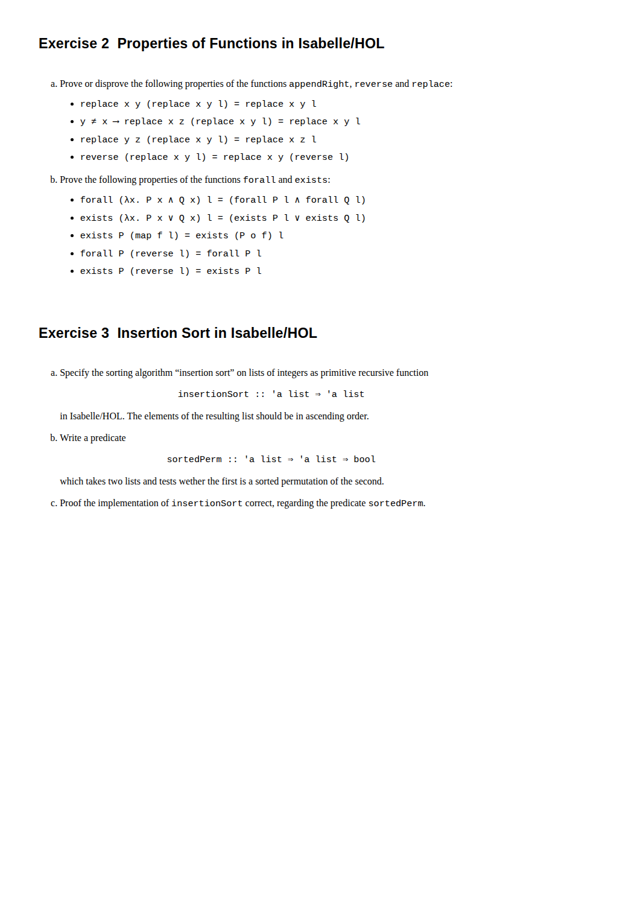Exercise 2 Properties of Functions in Isabelle/HOL
Prove or disprove the following properties of the functions appendRight, reverse and replace:
replace x y (replace x y l) = replace x y l
y ≠ x ⟶ replace x z (replace x y l) = replace x y l
replace y z (replace x y l) = replace x z l
reverse (replace x y l) = replace x y (reverse l)
Prove the following properties of the functions forall and exists:
forall (λx. P x ∧ Q x) l = (forall P l ∧ forall Q l)
exists (λx. P x ∨ Q x) l = (exists P l ∨ exists Q l)
exists P (map f l) = exists (P o f) l
forall P (reverse l) = forall P l
exists P (reverse l) = exists P l
Exercise 3 Insertion Sort in Isabelle/HOL
Specify the sorting algorithm “insertion sort” on lists of integers as primitive recursive function
insertionSort :: 'a list ⇒ 'a list
in Isabelle/HOL. The elements of the resulting list should be in ascending order.
Write a predicate
sortedPerm :: 'a list ⇒ 'a list ⇒ bool
which takes two lists and tests wether the first is a sorted permutation of the second.
Proof the implementation of insertionSort correct, regarding the predicate sortedPerm.